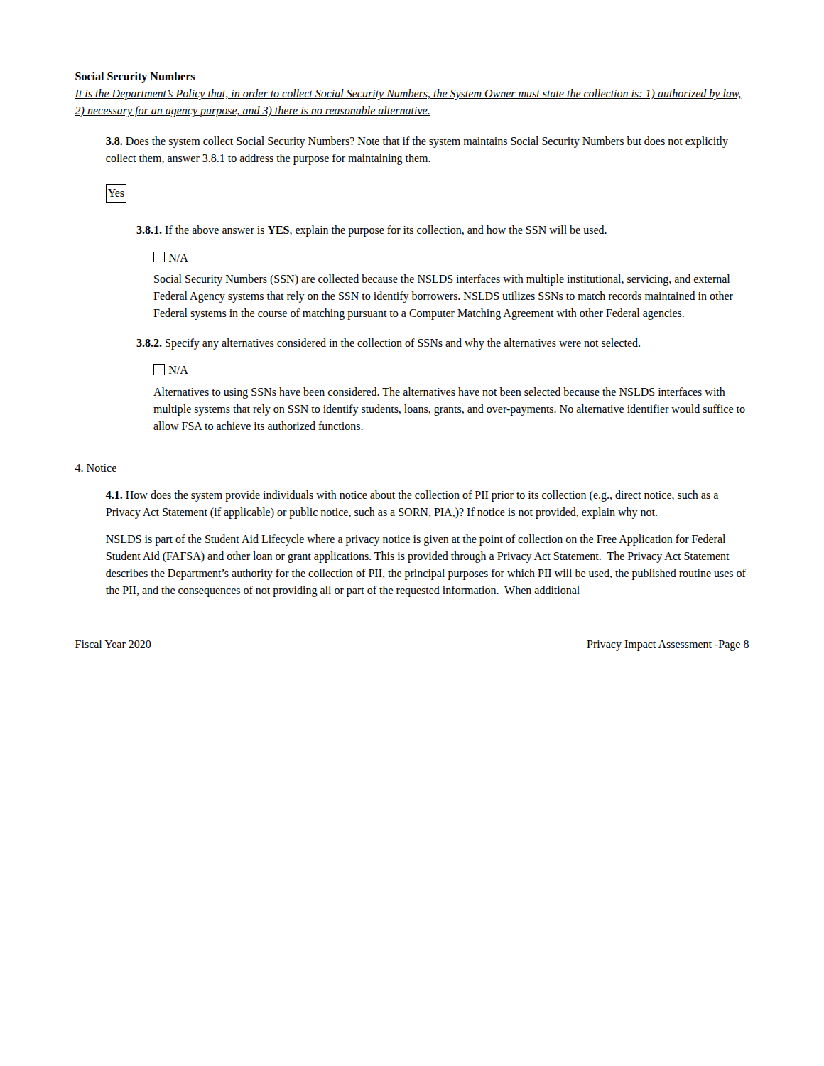Social Security Numbers
It is the Department’s Policy that, in order to collect Social Security Numbers, the System Owner must state the collection is: 1) authorized by law, 2) necessary for an agency purpose, and 3) there is no reasonable alternative.
3.8. Does the system collect Social Security Numbers? Note that if the system maintains Social Security Numbers but does not explicitly collect them, answer 3.8.1 to address the purpose for maintaining them.
Yes
3.8.1. If the above answer is YES, explain the purpose for its collection, and how the SSN will be used.
N/A
Social Security Numbers (SSN) are collected because the NSLDS interfaces with multiple institutional, servicing, and external Federal Agency systems that rely on the SSN to identify borrowers. NSLDS utilizes SSNs to match records maintained in other Federal systems in the course of matching pursuant to a Computer Matching Agreement with other Federal agencies.
3.8.2. Specify any alternatives considered in the collection of SSNs and why the alternatives were not selected.
N/A
Alternatives to using SSNs have been considered. The alternatives have not been selected because the NSLDS interfaces with multiple systems that rely on SSN to identify students, loans, grants, and over-payments. No alternative identifier would suffice to allow FSA to achieve its authorized functions.
4. Notice
4.1. How does the system provide individuals with notice about the collection of PII prior to its collection (e.g., direct notice, such as a Privacy Act Statement (if applicable) or public notice, such as a SORN, PIA,)? If notice is not provided, explain why not.
NSLDS is part of the Student Aid Lifecycle where a privacy notice is given at the point of collection on the Free Application for Federal Student Aid (FAFSA) and other loan or grant applications. This is provided through a Privacy Act Statement. The Privacy Act Statement describes the Department’s authority for the collection of PII, the principal purposes for which PII will be used, the published routine uses of the PII, and the consequences of not providing all or part of the requested information. When additional
Fiscal Year 2020 Privacy Impact Assessment -Page 8